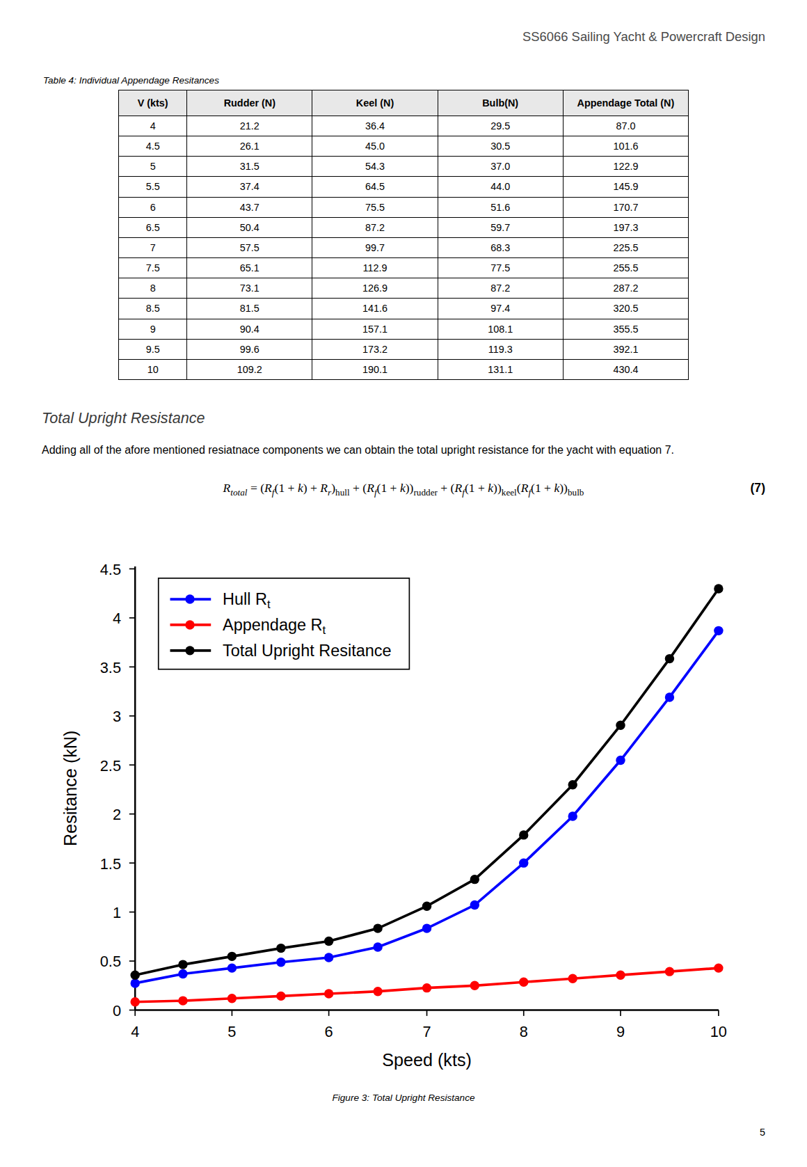SS6066 Sailing Yacht & Powercraft Design
Table 4: Individual Appendage Resitances
| V (kts) | Rudder (N) | Keel (N) | Bulb(N) | Appendage Total (N) |
| --- | --- | --- | --- | --- |
| 4 | 21.2 | 36.4 | 29.5 | 87.0 |
| 4.5 | 26.1 | 45.0 | 30.5 | 101.6 |
| 5 | 31.5 | 54.3 | 37.0 | 122.9 |
| 5.5 | 37.4 | 64.5 | 44.0 | 145.9 |
| 6 | 43.7 | 75.5 | 51.6 | 170.7 |
| 6.5 | 50.4 | 87.2 | 59.7 | 197.3 |
| 7 | 57.5 | 99.7 | 68.3 | 225.5 |
| 7.5 | 65.1 | 112.9 | 77.5 | 255.5 |
| 8 | 73.1 | 126.9 | 87.2 | 287.2 |
| 8.5 | 81.5 | 141.6 | 97.4 | 320.5 |
| 9 | 90.4 | 157.1 | 108.1 | 355.5 |
| 9.5 | 99.6 | 173.2 | 119.3 | 392.1 |
| 10 | 109.2 | 190.1 | 131.1 | 430.4 |
Total Upright Resistance
Adding all of the afore mentioned resiatnace components we can obtain the total upright resistance for the yacht with equation 7.
Rtotal = (Rf(1 + k) + Rr)hull + (Rf(1 + k))rudder + (Rf(1 + k))keel(Rf(1 + k))bulb (7)
0 0.5 1 1.5 2 2.5 3 3.5 4 4.5 4 5 6 7 8 9 10 Speed (kts) Resitance (kN) Hull Rt Appendage Rt Total Upright Resitance
Figure 3: Total Upright Resistance
5